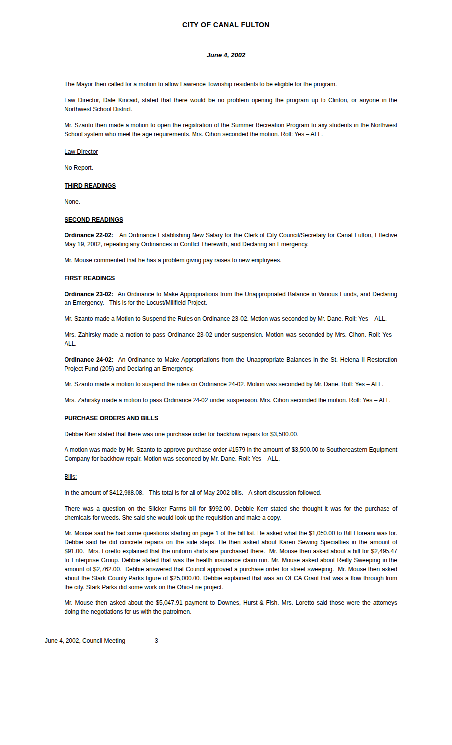CITY OF CANAL FULTON
June 4, 2002
The Mayor then called for a motion to allow Lawrence Township residents to be eligible for the program.
Law Director, Dale Kincaid, stated that there would be no problem opening the program up to Clinton, or anyone in the Northwest School District.
Mr. Szanto then made a motion to open the registration of the Summer Recreation Program to any students in the Northwest School system who meet the age requirements. Mrs. Cihon seconded the motion. Roll: Yes – ALL.
Law Director
No Report.
THIRD READINGS
None.
SECOND READINGS
Ordinance 22-02: An Ordinance Establishing New Salary for the Clerk of City Council/Secretary for Canal Fulton, Effective May 19, 2002, repealing any Ordinances in Conflict Therewith, and Declaring an Emergency.
Mr. Mouse commented that he has a problem giving pay raises to new employees.
FIRST READINGS
Ordinance 23-02: An Ordinance to Make Appropriations from the Unappropriated Balance in Various Funds, and Declaring an Emergency. This is for the Locust/Millfield Project.
Mr. Szanto made a Motion to Suspend the Rules on Ordinance 23-02. Motion was seconded by Mr. Dane. Roll: Yes – ALL.
Mrs. Zahirsky made a motion to pass Ordinance 23-02 under suspension. Motion was seconded by Mrs. Cihon. Roll: Yes – ALL.
Ordinance 24-02: An Ordinance to Make Appropriations from the Unappropriate Balances in the St. Helena II Restoration Project Fund (205) and Declaring an Emergency.
Mr. Szanto made a motion to suspend the rules on Ordinance 24-02. Motion was seconded by Mr. Dane. Roll: Yes – ALL.
Mrs. Zahirsky made a motion to pass Ordinance 24-02 under suspension. Mrs. Cihon seconded the motion. Roll: Yes – ALL.
PURCHASE ORDERS AND BILLS
Debbie Kerr stated that there was one purchase order for backhow repairs for $3,500.00.
A motion was made by Mr. Szanto to approve purchase order #1579 in the amount of $3,500.00 to Southereastern Equipment Company for backhow repair. Motion was seconded by Mr. Dane. Roll: Yes – ALL.
Bills:
In the amount of $412,988.08. This total is for all of May 2002 bills. A short discussion followed.
There was a question on the Slicker Farms bill for $992.00. Debbie Kerr stated she thought it was for the purchase of chemicals for weeds. She said she would look up the requisition and make a copy.
Mr. Mouse said he had some questions starting on page 1 of the bill list. He asked what the $1,050.00 to Bill Floreani was for. Debbie said he did concrete repairs on the side steps. He then asked about Karen Sewing Specialties in the amount of $91.00. Mrs. Loretto explained that the uniform shirts are purchased there. Mr. Mouse then asked about a bill for $2,495.47 to Enterprise Group. Debbie stated that was the health insurance claim run. Mr. Mouse asked about Reilly Sweeping in the amount of $2,762.00. Debbie answered that Council approved a purchase order for street sweeping. Mr. Mouse then asked about the Stark County Parks figure of $25,000.00. Debbie explained that was an OECA Grant that was a flow through from the city. Stark Parks did some work on the Ohio-Erie project.
Mr. Mouse then asked about the $5,047.91 payment to Downes, Hurst & Fish. Mrs. Loretto said those were the attorneys doing the negotiations for us with the patrolmen.
June 4, 2002, Council Meeting3